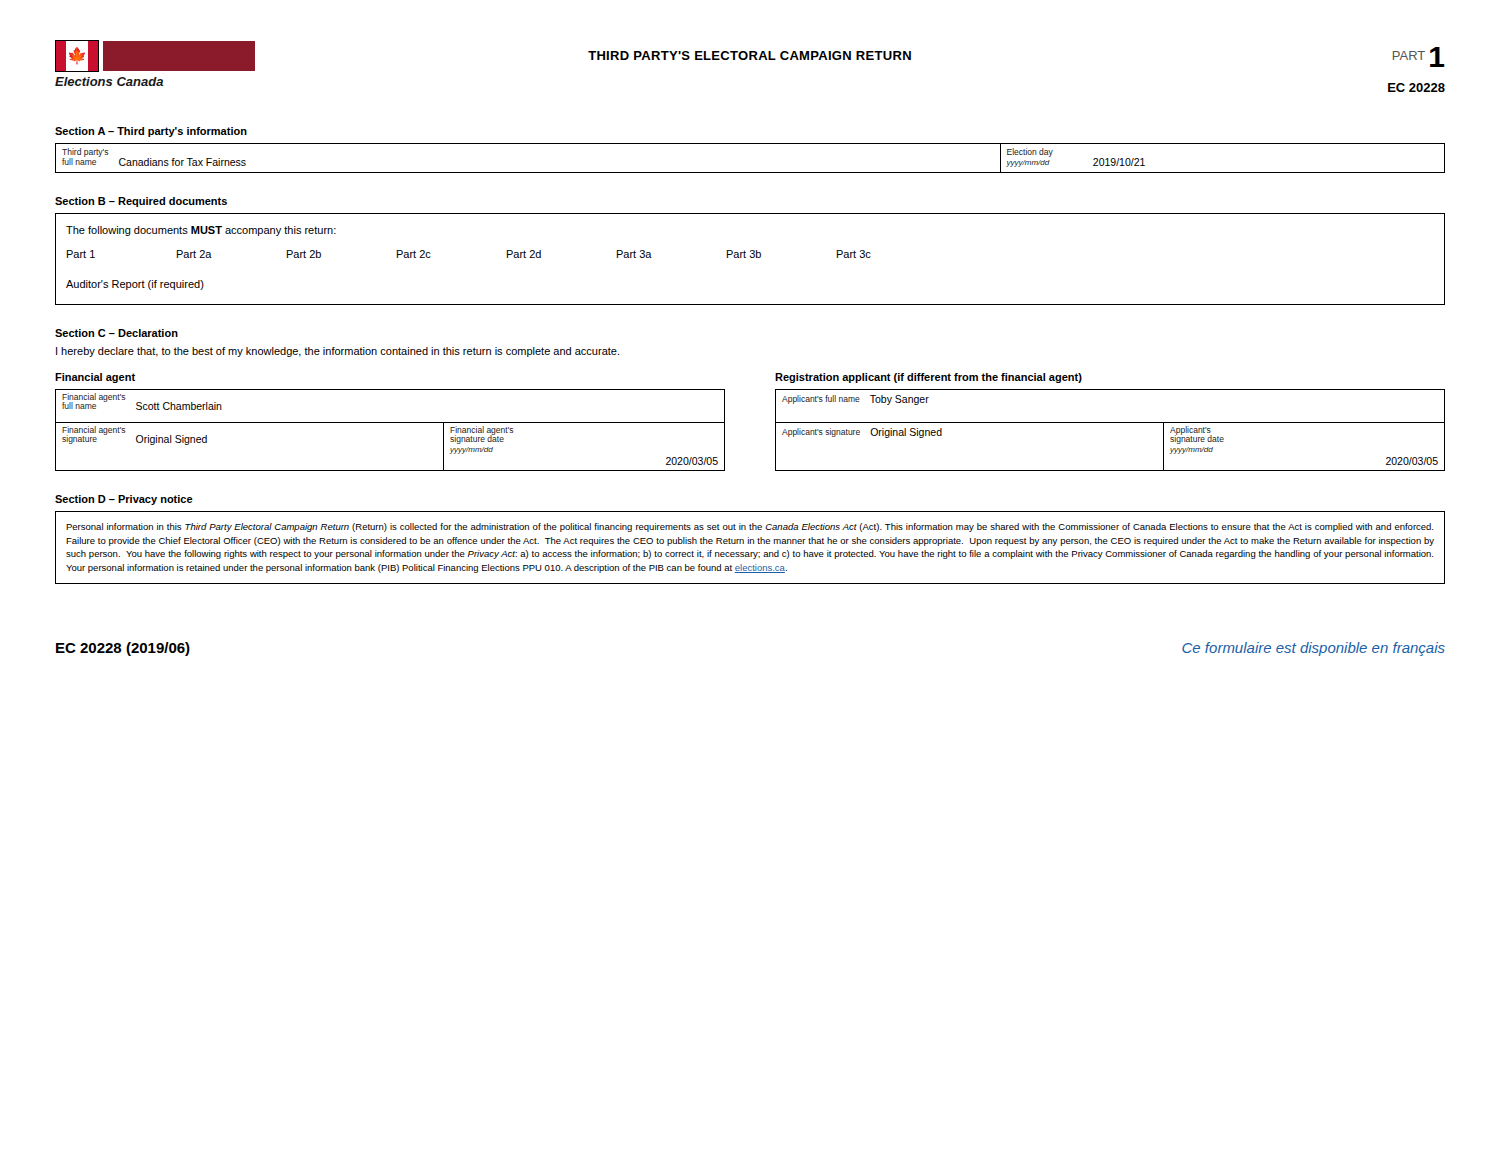🍁
Elections Canada
THIRD PARTY'S ELECTORAL CAMPAIGN RETURN
PART 1
EC 20228
Section A – Third party's information
| Third party's full name Canadians for Tax Fairness | Election day yyyy/mm/dd 2019/10/21 |
Section B – Required documents
The following documents MUST accompany this return:
Part 1 Part 2a Part 2b Part 2c Part 2d Part 3a Part 3b Part 3c
Auditor's Report (if required)
Section C – Declaration
I hereby declare that, to the best of my knowledge, the information contained in this return is complete and accurate.
Financial agent
| Financial agent's full name Scott Chamberlain |
| Financial agent's signature Original Signed | Financial agent's signature date yyyy/mm/dd 2020/03/05 |
Registration applicant (if different from the financial agent)
| Applicant's full name Toby Sanger |
| Applicant's signature Original Signed | Applicant's signature date yyyy/mm/dd 2020/03/05 |
Section D – Privacy notice
Personal information in this Third Party Electoral Campaign Return (Return) is collected for the administration of the political financing requirements as set out in the Canada Elections Act (Act). This information may be shared with the Commissioner of Canada Elections to ensure that the Act is complied with and enforced. Failure to provide the Chief Electoral Officer (CEO) with the Return is considered to be an offence under the Act. The Act requires the CEO to publish the Return in the manner that he or she considers appropriate. Upon request by any person, the CEO is required under the Act to make the Return available for inspection by such person. You have the following rights with respect to your personal information under the Privacy Act: a) to access the information; b) to correct it, if necessary; and c) to have it protected. You have the right to file a complaint with the Privacy Commissioner of Canada regarding the handling of your personal information. Your personal information is retained under the personal information bank (PIB) Political Financing Elections PPU 010. A description of the PIB can be found at elections.ca.
EC 20228 (2019/06)
Ce formulaire est disponible en français